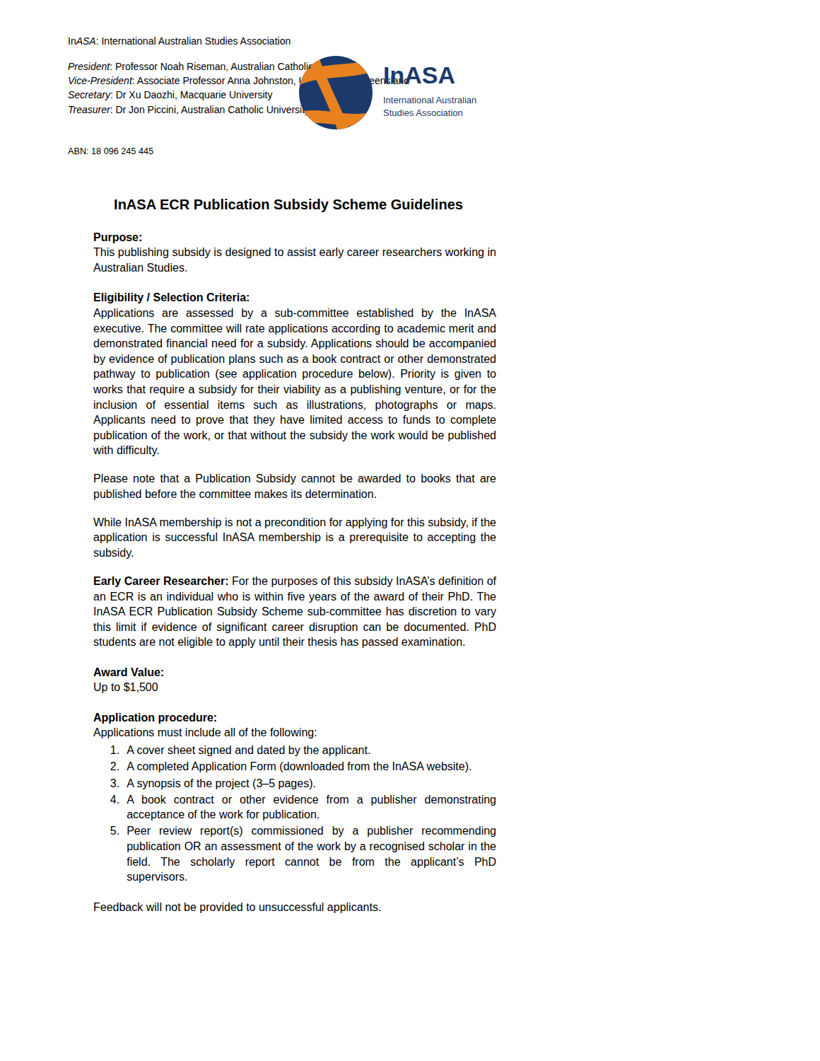InASA International Australian Studies Association
InASA: International Australian Studies Association
President: Professor Noah Riseman, Australian Catholic University
Vice-President: Associate Professor Anna Johnston, University of Queensland
Secretary: Dr Xu Daozhi, Macquarie University
Treasurer: Dr Jon Piccini, Australian Catholic University
ABN: 18 096 245 445
InASA ECR Publication Subsidy Scheme Guidelines
Purpose:
This publishing subsidy is designed to assist early career researchers working in Australian Studies.
Eligibility / Selection Criteria:
Applications are assessed by a sub-committee established by the InASA executive. The committee will rate applications according to academic merit and demonstrated financial need for a subsidy. Applications should be accompanied by evidence of publication plans such as a book contract or other demonstrated pathway to publication (see application procedure below). Priority is given to works that require a subsidy for their viability as a publishing venture, or for the inclusion of essential items such as illustrations, photographs or maps. Applicants need to prove that they have limited access to funds to complete publication of the work, or that without the subsidy the work would be published with difficulty.
Please note that a Publication Subsidy cannot be awarded to books that are published before the committee makes its determination.
While InASA membership is not a precondition for applying for this subsidy, if the application is successful InASA membership is a prerequisite to accepting the subsidy.
Early Career Researcher: For the purposes of this subsidy InASA’s definition of an ECR is an individual who is within five years of the award of their PhD. The InASA ECR Publication Subsidy Scheme sub-committee has discretion to vary this limit if evidence of significant career disruption can be documented. PhD students are not eligible to apply until their thesis has passed examination.
Award Value:
Up to $1,500
Application procedure:
Applications must include all of the following:
A cover sheet signed and dated by the applicant.
A completed Application Form (downloaded from the InASA website).
A synopsis of the project (3–5 pages).
A book contract or other evidence from a publisher demonstrating acceptance of the work for publication.
Peer review report(s) commissioned by a publisher recommending publication OR an assessment of the work by a recognised scholar in the field. The scholarly report cannot be from the applicant’s PhD supervisors.
Feedback will not be provided to unsuccessful applicants.